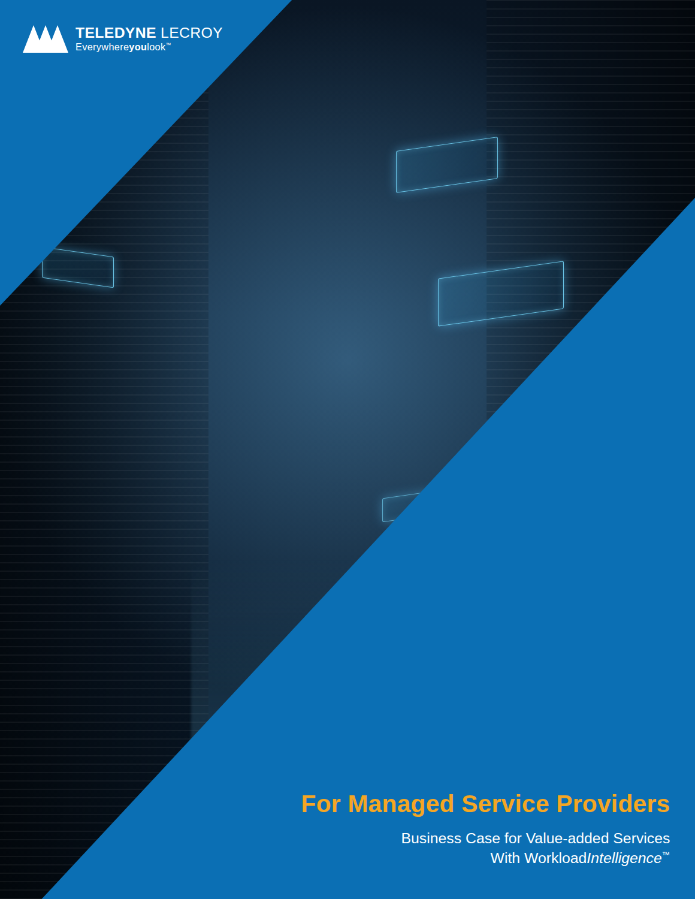TELEDYNE LECROY Everywhereyoulook™
For Managed Service Providers
Business Case for Value-added Services
With WorkloadIntelligence™